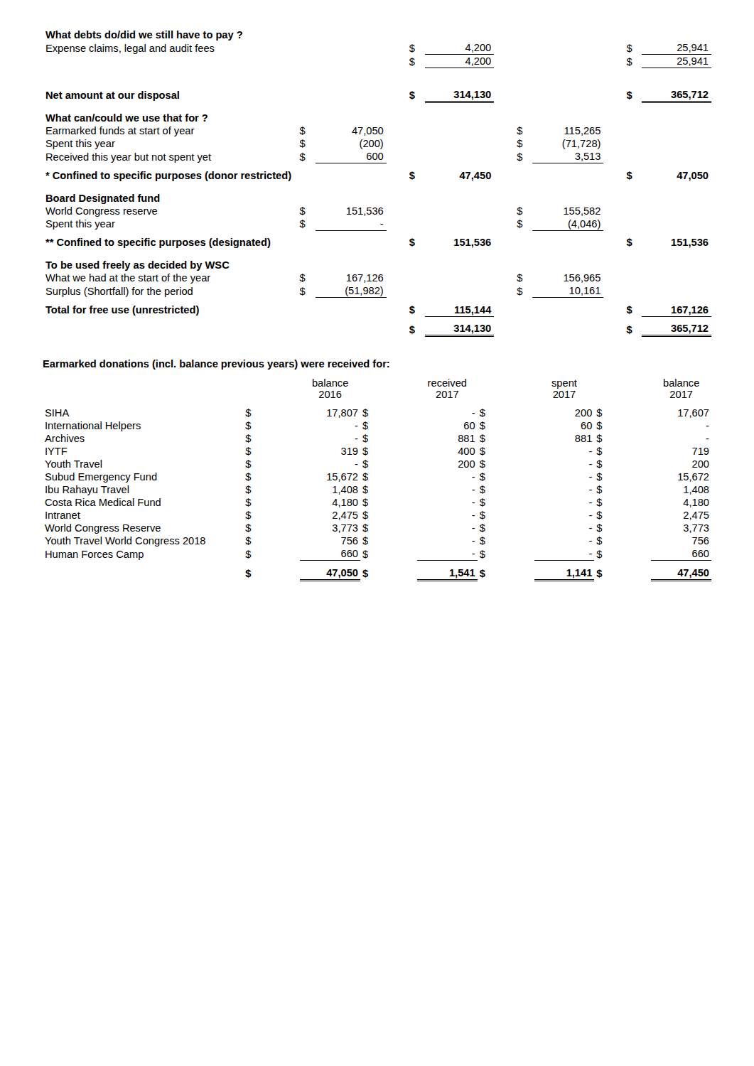| What debts do/did we still have to pay ? | | | | | | | | | | | |
| Expense claims, legal and audit fees | | | | $ | 4,200 | | | | | $ | 25,941 |
| | | | | $ | 4,200 | | | | | $ | 25,941 |
| Net amount at our disposal | | | | $ | 314,130 | | | | | $ | 365,712 |
| What can/could we use that for ? | |
| Earmarked funds at start of year | $ | 47,050 | | | | | $ | 115,265 | | | |
| Spent this year | $ | (200) | | | | | $ | (71,728) | | | |
| Received this year but not spent yet | $ | 600 | | | | | $ | 3,513 | | | |
| * Confined to specific purposes (donor restricted) | | | | $ | 47,450 | | | | | $ | 47,050 |
| Board Designated fund | |
| World Congress reserve | $ | 151,536 | | | | | $ | 155,582 | | | |
| Spent this year | $ | - | | | | | $ | (4,046) | | | |
| ** Confined to specific purposes (designated) | | | | $ | 151,536 | | | | | $ | 151,536 |
| To be used freely as decided by WSC | |
| What we had at the start of the year | $ | 167,126 | | | | | $ | 156,965 | | | |
| Surplus (Shortfall) for the period | $ | (51,982) | | | | | $ | 10,161 | | | |
| Total for free use (unrestricted) | | | | $ | 115,144 | | | | | $ | 167,126 |
| | | | | $ | 314,130 | | | | | $ | 365,712 |
Earmarked donations (incl. balance previous years) were received for:
| | | balance 2016 | | received 2017 | | spent 2017 | | balance 2017 |
| SIHA | $ | 17,807 | $ | - | $ | 200 | $ | 17,607 |
| International Helpers | $ | - | $ | 60 | $ | 60 | $ | - |
| Archives | $ | - | $ | 881 | $ | 881 | $ | - |
| IYTF | $ | 319 | $ | 400 | $ | - | $ | 719 |
| Youth Travel | $ | - | $ | 200 | $ | - | $ | 200 |
| Subud Emergency Fund | $ | 15,672 | $ | - | $ | - | $ | 15,672 |
| Ibu Rahayu Travel | $ | 1,408 | $ | - | $ | - | $ | 1,408 |
| Costa Rica Medical Fund | $ | 4,180 | $ | - | $ | - | $ | 4,180 |
| Intranet | $ | 2,475 | $ | - | $ | - | $ | 2,475 |
| World Congress Reserve | $ | 3,773 | $ | - | $ | - | $ | 3,773 |
| Youth Travel World Congress 2018 | $ | 756 | $ | - | $ | - | $ | 756 |
| Human Forces Camp | $ | 660 | $ | - | $ | - | $ | 660 |
| | $ | 47,050 | $ | 1,541 | $ | 1,141 | $ | 47,450 |